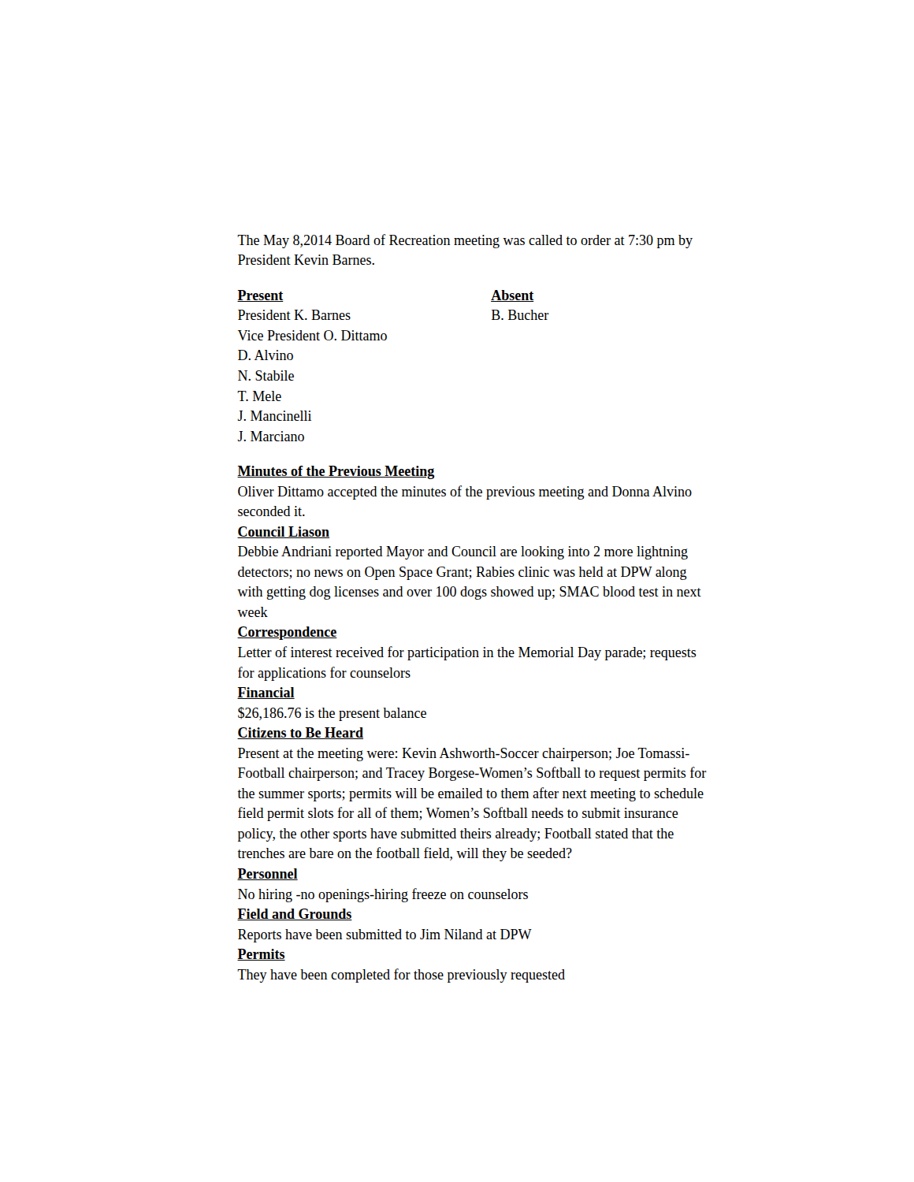The May 8,2014 Board of Recreation meeting was called to order at 7:30 pm by President Kevin Barnes.
Present
Absent
President K. Barnes
B. Bucher
Vice President O. Dittamo
D. Alvino
N. Stabile
T. Mele
J. Mancinelli
J. Marciano
Minutes of the Previous Meeting
Oliver Dittamo accepted the minutes of the previous meeting and Donna Alvino seconded it.
Council Liason
Debbie Andriani reported Mayor and Council are looking into 2 more lightning detectors; no news on Open Space Grant; Rabies clinic was held at DPW along with getting dog licenses and over 100 dogs showed up; SMAC blood test in next week
Correspondence
Letter of interest received for participation in the Memorial Day parade; requests for applications for counselors
Financial
$26,186.76 is the present balance
Citizens to Be Heard
Present at the meeting were: Kevin Ashworth-Soccer chairperson; Joe Tomassi-Football chairperson; and Tracey Borgese-Women’s Softball to request permits for the summer sports; permits will be emailed to them after next meeting to schedule field permit slots for all of them; Women’s Softball needs to submit insurance policy, the other sports have submitted theirs already; Football stated that the trenches are bare on the football field, will they be seeded?
Personnel
No hiring -no openings-hiring freeze on counselors
Field and Grounds
Reports have been submitted to Jim Niland at DPW
Permits
They have been completed for those previously requested